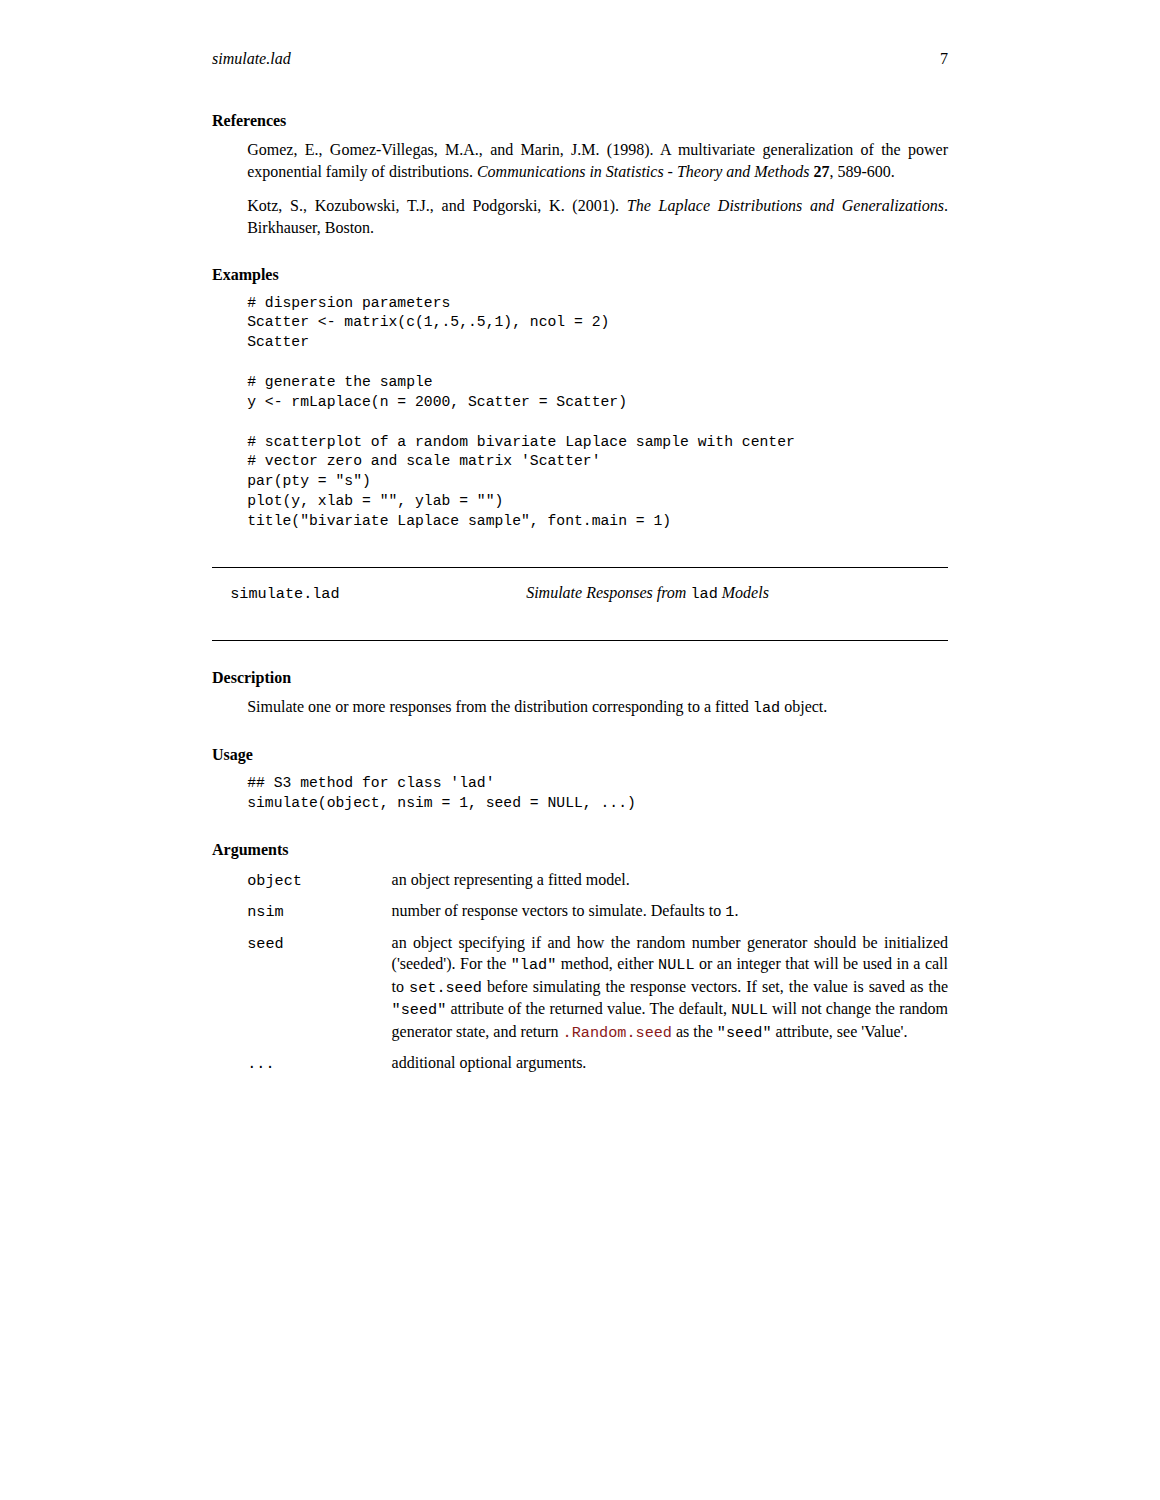simulate.lad 7
References
Gomez, E., Gomez-Villegas, M.A., and Marin, J.M. (1998). A multivariate generalization of the power exponential family of distributions. Communications in Statistics - Theory and Methods 27, 589-600.
Kotz, S., Kozubowski, T.J., and Podgorski, K. (2001). The Laplace Distributions and Generalizations. Birkhauser, Boston.
Examples
# dispersion parameters
Scatter <- matrix(c(1,.5,.5,1), ncol = 2)
Scatter

# generate the sample
y <- rmLaplace(n = 2000, Scatter = Scatter)

# scatterplot of a random bivariate Laplace sample with center
# vector zero and scale matrix 'Scatter'
par(pty = "s")
plot(y, xlab = "", ylab = "")
title("bivariate Laplace sample", font.main = 1)
simulate.lad Simulate Responses from lad Models
Description
Simulate one or more responses from the distribution corresponding to a fitted lad object.
Usage
## S3 method for class 'lad'
simulate(object, nsim = 1, seed = NULL, ...)
Arguments
object
an object representing a fitted model.
nsim
number of response vectors to simulate. Defaults to 1.
seed
an object specifying if and how the random number generator should be initialized ('seeded'). For the "lad" method, either NULL or an integer that will be used in a call to set.seed before simulating the response vectors. If set, the value is saved as the "seed" attribute of the returned value. The default, NULL will not change the random generator state, and return .Random.seed as the "seed" attribute, see 'Value'.
...
additional optional arguments.